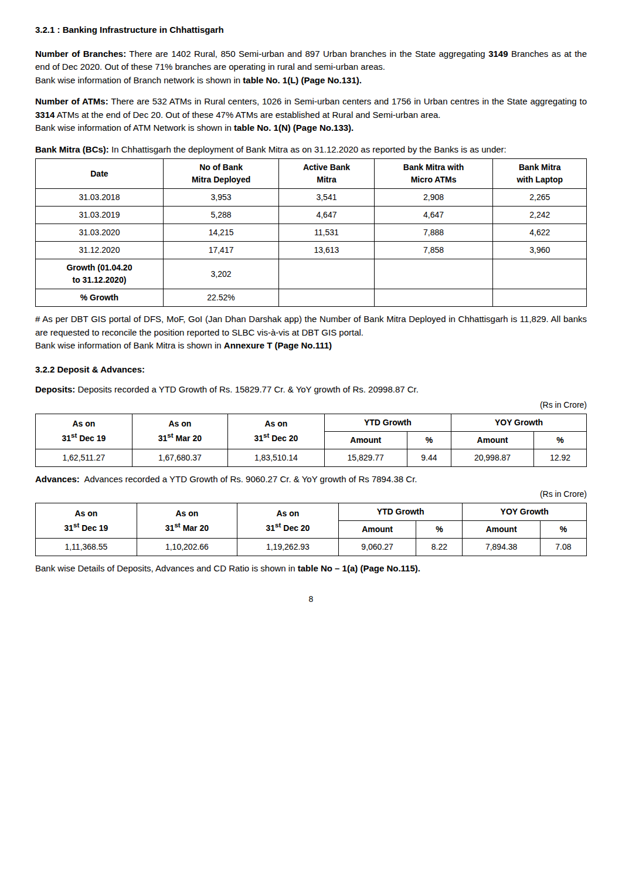3.2.1 : Banking Infrastructure in Chhattisgarh
Number of Branches: There are 1402 Rural, 850 Semi-urban and 897 Urban branches in the State aggregating 3149 Branches as at the end of Dec 2020. Out of these 71% branches are operating in rural and semi-urban areas.
Bank wise information of Branch network is shown in table No. 1(L) (Page No.131).
Number of ATMs: There are 532 ATMs in Rural centers, 1026 in Semi-urban centers and 1756 in Urban centres in the State aggregating to 3314 ATMs at the end of Dec 20. Out of these 47% ATMs are established at Rural and Semi-urban area.
Bank wise information of ATM Network is shown in table No. 1(N) (Page No.133).
Bank Mitra (BCs): In Chhattisgarh the deployment of Bank Mitra as on 31.12.2020 as reported by the Banks is as under:
| Date | No of Bank Mitra Deployed | Active Bank Mitra | Bank Mitra with Micro ATMs | Bank Mitra with Laptop |
| --- | --- | --- | --- | --- |
| 31.03.2018 | 3,953 | 3,541 | 2,908 | 2,265 |
| 31.03.2019 | 5,288 | 4,647 | 4,647 | 2,242 |
| 31.03.2020 | 14,215 | 11,531 | 7,888 | 4,622 |
| 31.12.2020 | 17,417 | 13,613 | 7,858 | 3,960 |
| Growth (01.04.20 to 31.12.2020) | 3,202 | | | |
| % Growth | 22.52% | | | |
# As per DBT GIS portal of DFS, MoF, GoI (Jan Dhan Darshak app) the Number of Bank Mitra Deployed in Chhattisgarh is 11,829. All banks are requested to reconcile the position reported to SLBC vis-à-vis at DBT GIS portal.
Bank wise information of Bank Mitra is shown in Annexure T (Page No.111)
3.2.2 Deposit & Advances:
Deposits: Deposits recorded a YTD Growth of Rs. 15829.77 Cr. & YoY growth of Rs. 20998.87 Cr.
(Rs in Crore)
| As on 31 st Dec 19 | As on 31 st Mar 20 | As on 31 st Dec 20 | YTD Growth | YOY Growth |
| --- | --- | --- | --- | --- |
| Amount | % | Amount | % |
| 1,62,511.27 | 1,67,680.37 | 1,83,510.14 | 15,829.77 | 9.44 | 20,998.87 | 12.92 |
Advances: Advances recorded a YTD Growth of Rs. 9060.27 Cr. & YoY growth of Rs 7894.38 Cr.
(Rs in Crore)
| As on 31 st Dec 19 | As on 31 st Mar 20 | As on 31 st Dec 20 | YTD Growth | YOY Growth |
| --- | --- | --- | --- | --- |
| Amount | % | Amount | % |
| 1,11,368.55 | 1,10,202.66 | 1,19,262.93 | 9,060.27 | 8.22 | 7,894.38 | 7.08 |
Bank wise Details of Deposits, Advances and CD Ratio is shown in table No – 1(a) (Page No.115).
8